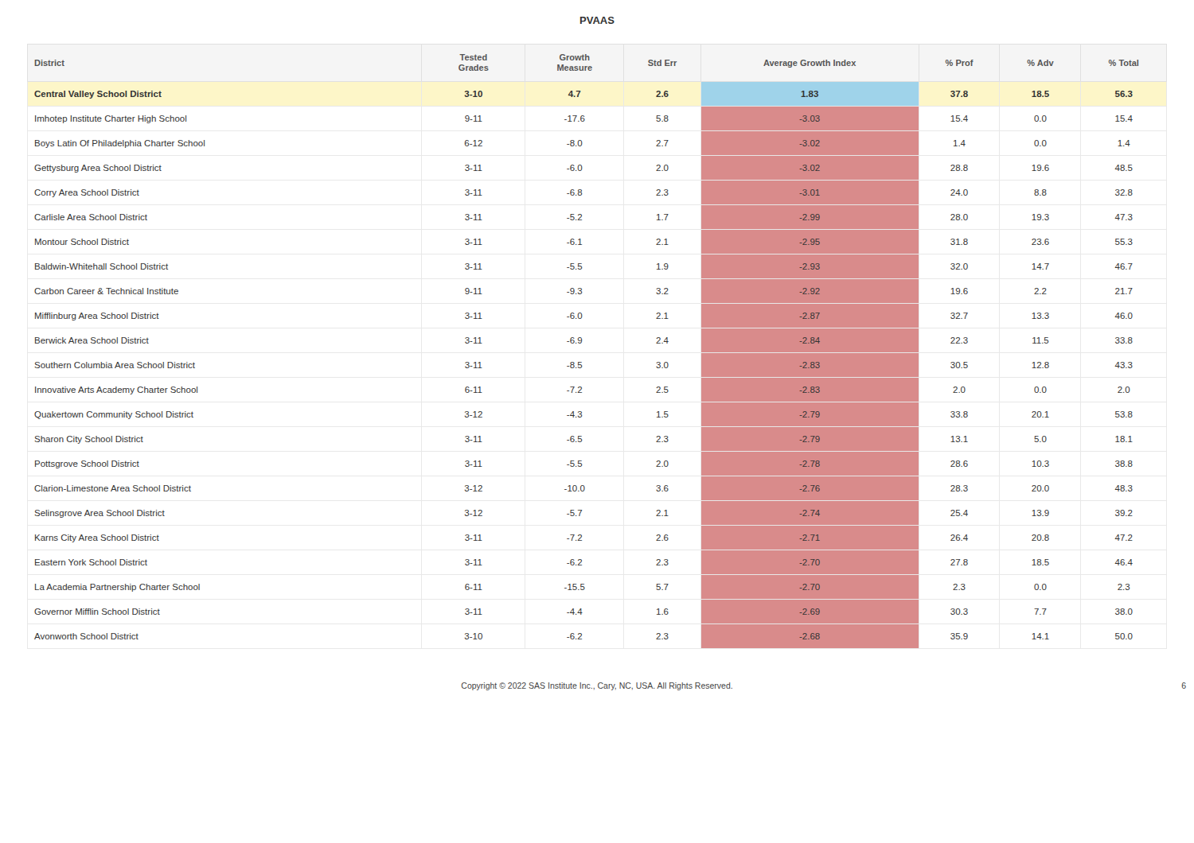PVAAS
| District | Tested Grades | Growth Measure | Std Err | Average Growth Index | % Prof | % Adv | % Total |
| --- | --- | --- | --- | --- | --- | --- | --- |
| Central Valley School District | 3-10 | 4.7 | 2.6 | 1.83 | 37.8 | 18.5 | 56.3 |
| Imhotep Institute Charter High School | 9-11 | -17.6 | 5.8 | -3.03 | 15.4 | 0.0 | 15.4 |
| Boys Latin Of Philadelphia Charter School | 6-12 | -8.0 | 2.7 | -3.02 | 1.4 | 0.0 | 1.4 |
| Gettysburg Area School District | 3-11 | -6.0 | 2.0 | -3.02 | 28.8 | 19.6 | 48.5 |
| Corry Area School District | 3-11 | -6.8 | 2.3 | -3.01 | 24.0 | 8.8 | 32.8 |
| Carlisle Area School District | 3-11 | -5.2 | 1.7 | -2.99 | 28.0 | 19.3 | 47.3 |
| Montour School District | 3-11 | -6.1 | 2.1 | -2.95 | 31.8 | 23.6 | 55.3 |
| Baldwin-Whitehall School District | 3-11 | -5.5 | 1.9 | -2.93 | 32.0 | 14.7 | 46.7 |
| Carbon Career & Technical Institute | 9-11 | -9.3 | 3.2 | -2.92 | 19.6 | 2.2 | 21.7 |
| Mifflinburg Area School District | 3-11 | -6.0 | 2.1 | -2.87 | 32.7 | 13.3 | 46.0 |
| Berwick Area School District | 3-11 | -6.9 | 2.4 | -2.84 | 22.3 | 11.5 | 33.8 |
| Southern Columbia Area School District | 3-11 | -8.5 | 3.0 | -2.83 | 30.5 | 12.8 | 43.3 |
| Innovative Arts Academy Charter School | 6-11 | -7.2 | 2.5 | -2.83 | 2.0 | 0.0 | 2.0 |
| Quakertown Community School District | 3-12 | -4.3 | 1.5 | -2.79 | 33.8 | 20.1 | 53.8 |
| Sharon City School District | 3-11 | -6.5 | 2.3 | -2.79 | 13.1 | 5.0 | 18.1 |
| Pottsgrove School District | 3-11 | -5.5 | 2.0 | -2.78 | 28.6 | 10.3 | 38.8 |
| Clarion-Limestone Area School District | 3-12 | -10.0 | 3.6 | -2.76 | 28.3 | 20.0 | 48.3 |
| Selinsgrove Area School District | 3-12 | -5.7 | 2.1 | -2.74 | 25.4 | 13.9 | 39.2 |
| Karns City Area School District | 3-11 | -7.2 | 2.6 | -2.71 | 26.4 | 20.8 | 47.2 |
| Eastern York School District | 3-11 | -6.2 | 2.3 | -2.70 | 27.8 | 18.5 | 46.4 |
| La Academia Partnership Charter School | 6-11 | -15.5 | 5.7 | -2.70 | 2.3 | 0.0 | 2.3 |
| Governor Mifflin School District | 3-11 | -4.4 | 1.6 | -2.69 | 30.3 | 7.7 | 38.0 |
| Avonworth School District | 3-10 | -6.2 | 2.3 | -2.68 | 35.9 | 14.1 | 50.0 |
Copyright © 2022 SAS Institute Inc., Cary, NC, USA. All Rights Reserved. 6